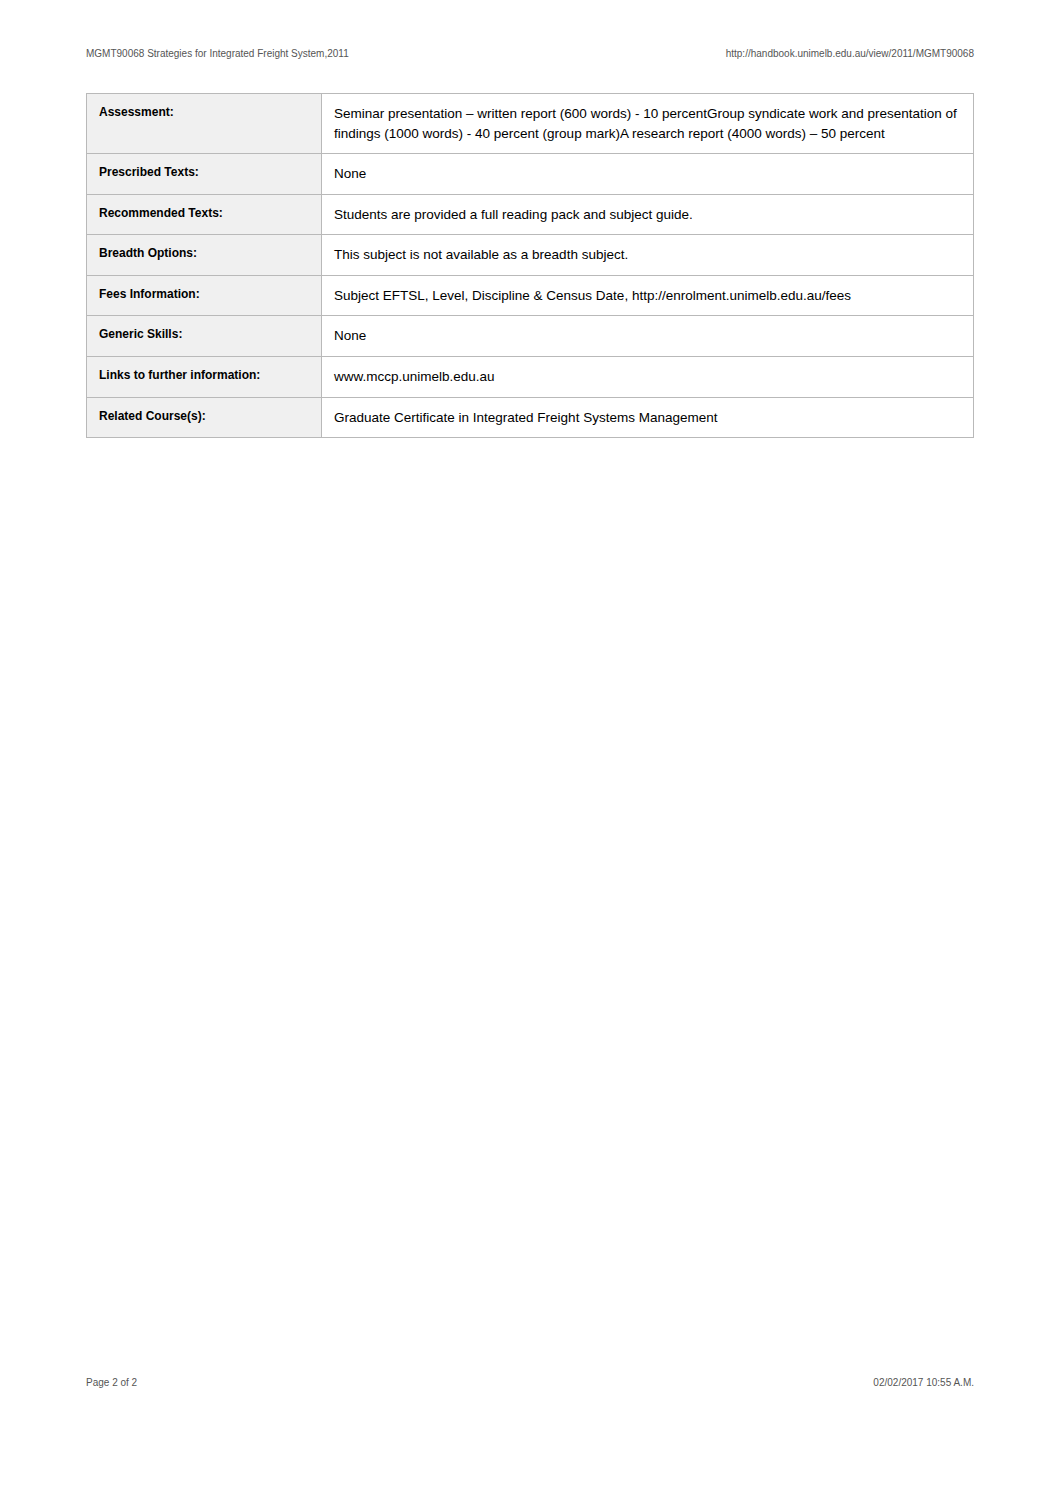MGMT90068 Strategies for Integrated Freight System,2011 http://handbook.unimelb.edu.au/view/2011/MGMT90068
| Assessment: | Seminar presentation – written report (600 words) - 10 percentGroup syndicate work and presentation of findings (1000 words) - 40 percent (group mark)A research report (4000 words) – 50 percent |
| Prescribed Texts: | None |
| Recommended Texts: | Students are provided a full reading pack and subject guide. |
| Breadth Options: | This subject is not available as a breadth subject. |
| Fees Information: | Subject EFTSL, Level, Discipline & Census Date, http://enrolment.unimelb.edu.au/fees |
| Generic Skills: | None |
| Links to further information: | www.mccp.unimelb.edu.au |
| Related Course(s): | Graduate Certificate in Integrated Freight Systems Management |
Page 2 of 2 02/02/2017 10:55 A.M.